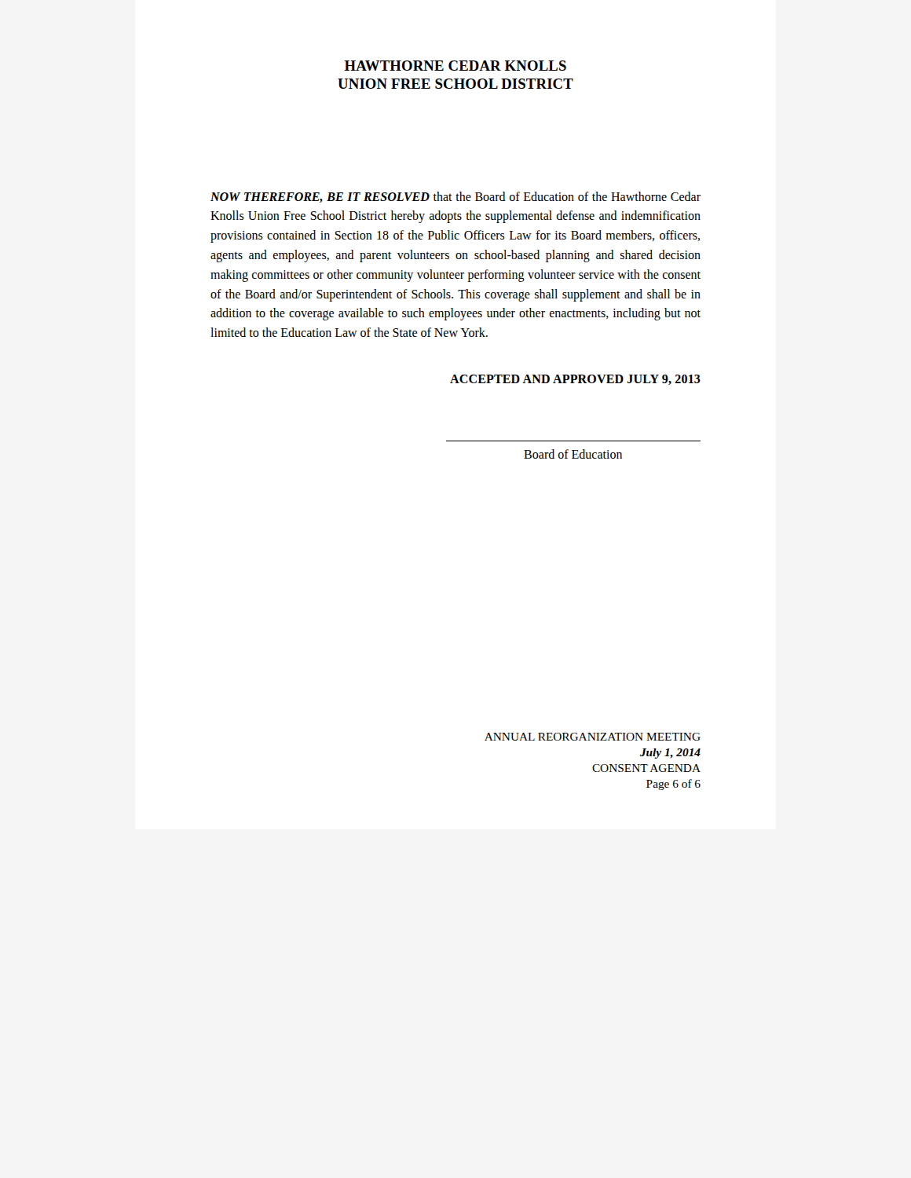HAWTHORNE CEDAR KNOLLS UNION FREE SCHOOL DISTRICT
NOW THEREFORE, BE IT RESOLVED that the Board of Education of the Hawthorne Cedar Knolls Union Free School District hereby adopts the supplemental defense and indemnification provisions contained in Section 18 of the Public Officers Law for its Board members, officers, agents and employees, and parent volunteers on school-based planning and shared decision making committees or other community volunteer performing volunteer service with the consent of the Board and/or Superintendent of Schools. This coverage shall supplement and shall be in addition to the coverage available to such employees under other enactments, including but not limited to the Education Law of the State of New York.
ACCEPTED AND APPROVED JULY 9, 2013
Board of Education
ANNUAL REORGANIZATION MEETING
July 1, 2014
CONSENT AGENDA
Page 6 of 6